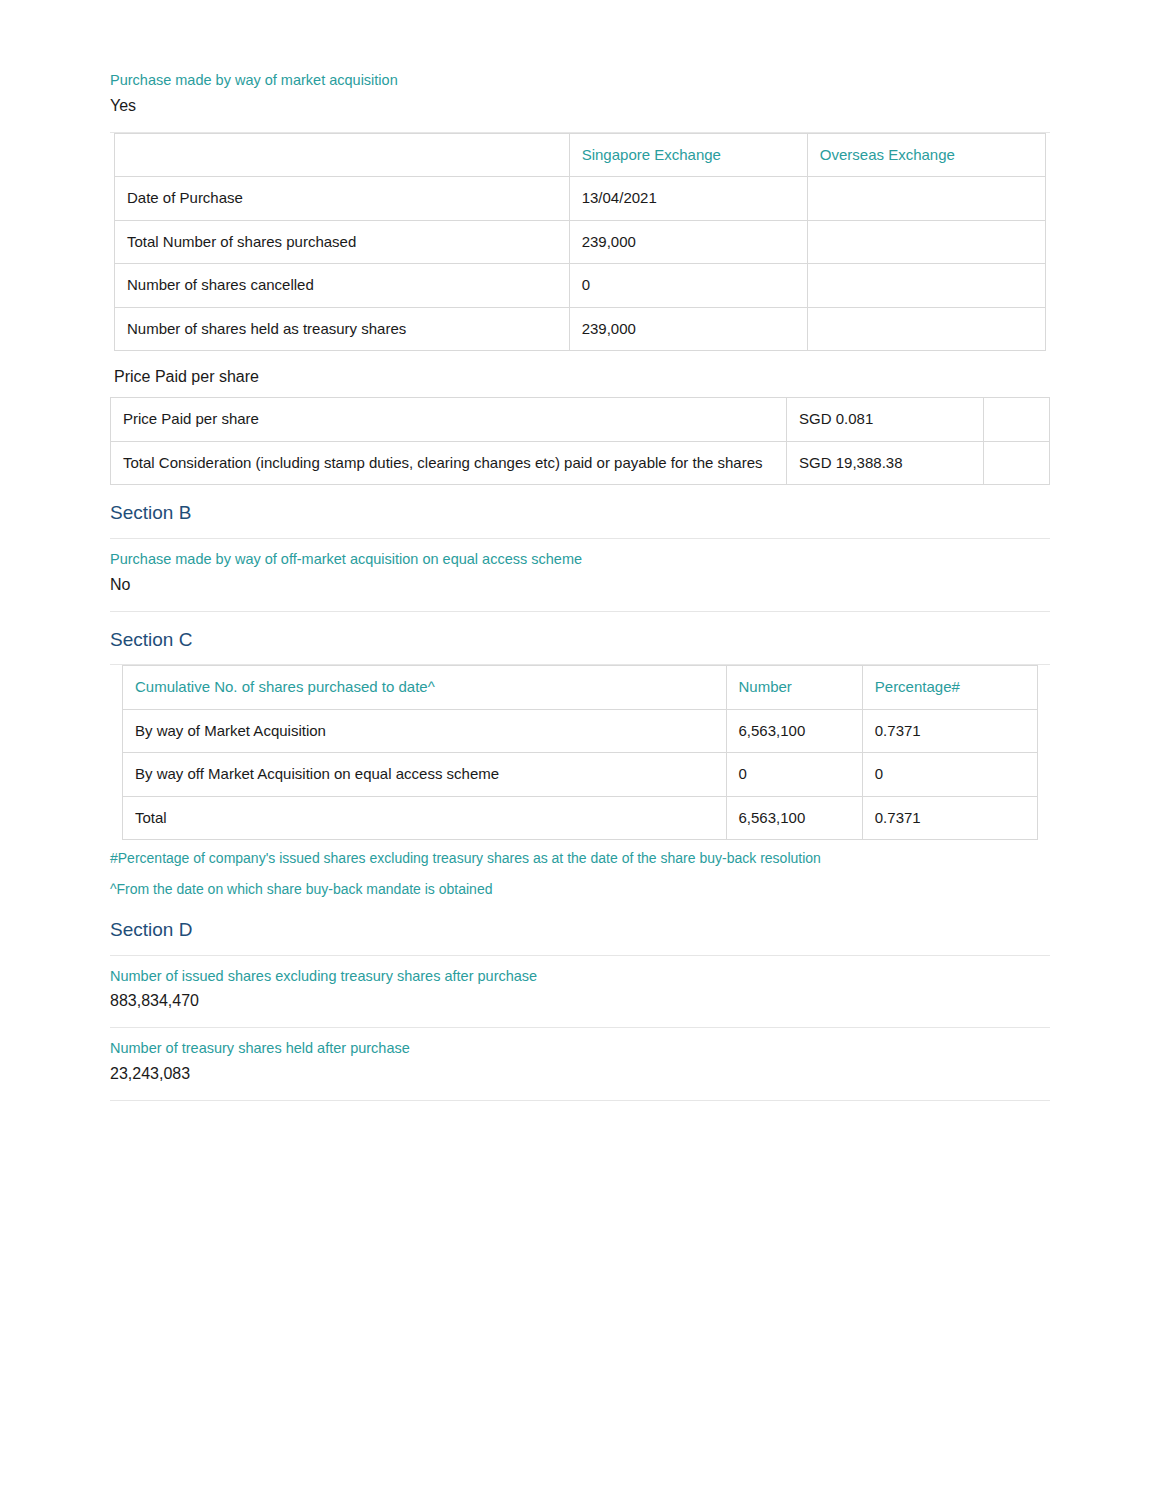Purchase made by way of market acquisition
Yes
| | Singapore Exchange | Overseas Exchange |
| --- | --- | --- |
| Date of Purchase | 13/04/2021 | |
| Total Number of shares purchased | 239,000 | |
| Number of shares cancelled | 0 | |
| Number of shares held as treasury shares | 239,000 | |
Price Paid per share
| Price Paid per share | SGD 0.081 | |
| Total Consideration (including stamp duties, clearing changes etc) paid or payable for the shares | SGD 19,388.38 | |
Section B
Purchase made by way of off-market acquisition on equal access scheme
No
Section C
| Cumulative No. of shares purchased to date^ | Number | Percentage# |
| --- | --- | --- |
| By way of Market Acquisition | 6,563,100 | 0.7371 |
| By way off Market Acquisition on equal access scheme | 0 | 0 |
| Total | 6,563,100 | 0.7371 |
#Percentage of company's issued shares excluding treasury shares as at the date of the share buy-back resolution
^From the date on which share buy-back mandate is obtained
Section D
Number of issued shares excluding treasury shares after purchase
883,834,470
Number of treasury shares held after purchase
23,243,083